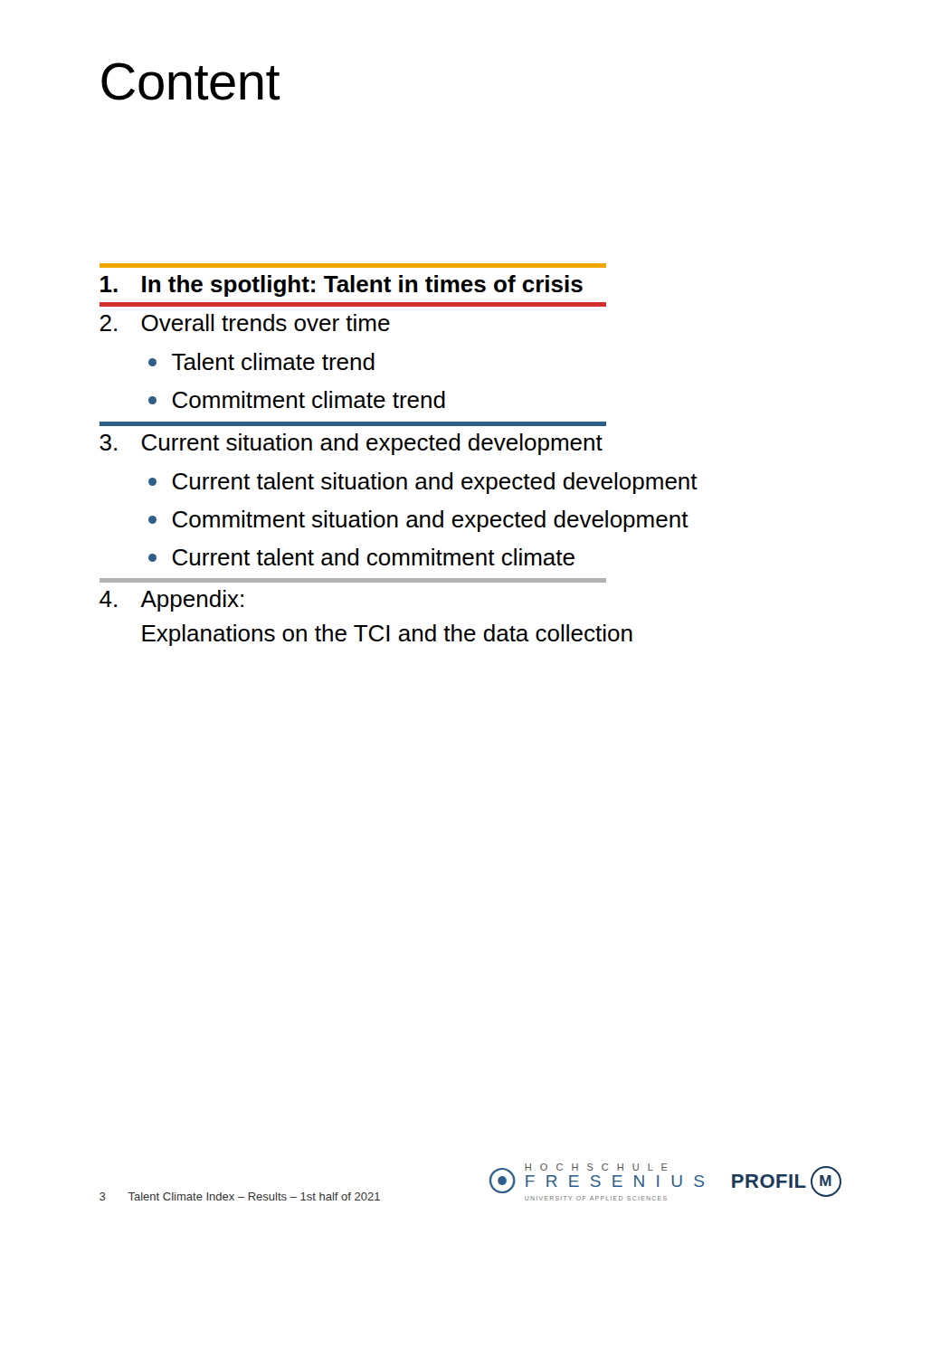Content
1. In the spotlight: Talent in times of crisis
2. Overall trends over time
Talent climate trend
Commitment climate trend
3. Current situation and expected development
Current talent situation and expected development
Commitment situation and expected development
Current talent and commitment climate
4. Appendix: Explanations on the TCI and the data collection
3 Talent Climate Index – Results – 1st half of 2021
⦿ H O C H S C H U L E
F R E S E N I U S
UNIVERSITY OF APPLIED SCIENCES
PROFIL M